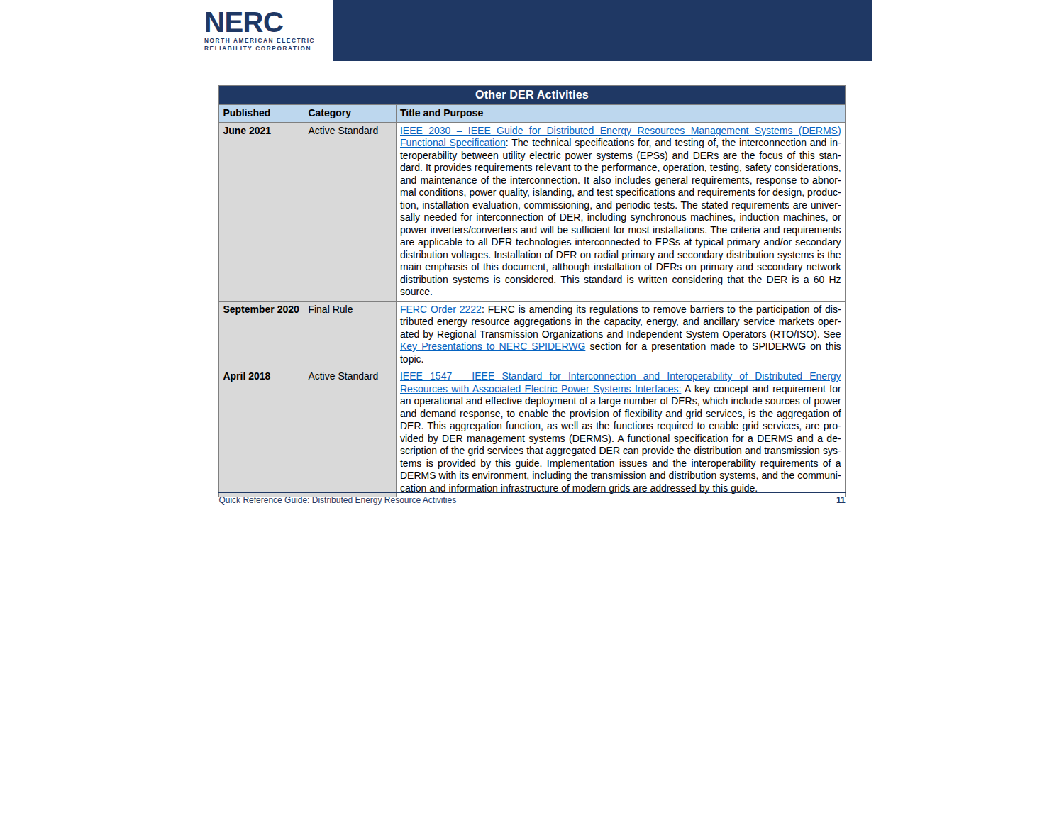NERC
NORTH AMERICAN ELECTRIC
RELIABILITY CORPORATION
| Other DER Activities |
| --- |
| Published | Category | Title and Purpose |
| June 2021 | Active Standard | IEEE 2030 – IEEE Guide for Distributed Energy Resources Management Systems (DERMS) Functional Specification : The technical specifications for, and testing of, the interconnection and interoperability between utility electric power systems (EPSs) and DERs are the focus of this standard. It provides requirements relevant to the performance, operation, testing, safety considerations, and maintenance of the interconnection. It also includes general requirements, response to abnormal conditions, power quality, islanding, and test specifications and requirements for design, production, installation evaluation, commissioning, and periodic tests. The stated requirements are universally needed for interconnection of DER, including synchronous machines, induction machines, or power inverters/converters and will be sufficient for most installations. The criteria and requirements are applicable to all DER technologies interconnected to EPSs at typical primary and/or secondary distribution voltages. Installation of DER on radial primary and secondary distribution systems is the main emphasis of this document, although installation of DERs on primary and secondary network distribution systems is considered. This standard is written considering that the DER is a 60 Hz source. |
| September 2020 | Final Rule | FERC Order 2222 : FERC is amending its regulations to remove barriers to the participation of distributed energy resource aggregations in the capacity, energy, and ancillary service markets operated by Regional Transmission Organizations and Independent System Operators (RTO/ISO). See Key Presentations to NERC SPIDERWG section for a presentation made to SPIDERWG on this topic. |
| April 2018 | Active Standard | IEEE 1547 – IEEE Standard for Interconnection and Interoperability of Distributed Energy Resources with Associated Electric Power Systems Interfaces: A key concept and requirement for an operational and effective deployment of a large number of DERs, which include sources of power and demand response, to enable the provision of flexibility and grid services, is the aggregation of DER. This aggregation function, as well as the functions required to enable grid services, are provided by DER management systems (DERMS). A functional specification for a DERMS and a description of the grid services that aggregated DER can provide the distribution and transmission systems is provided by this guide. Implementation issues and the interoperability requirements of a DERMS with its environment, including the transmission and distribution systems, and the communication and information infrastructure of modern grids are addressed by this guide. |
Quick Reference Guide: Distributed Energy Resource Activities
11